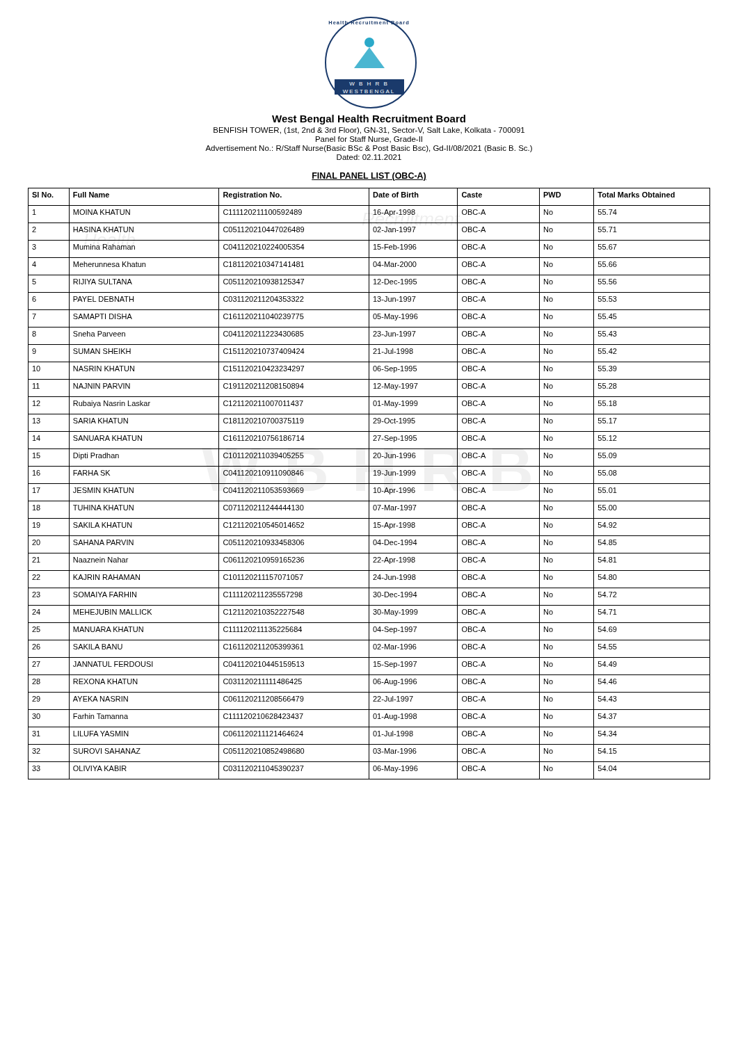W B H R B
Recruitment
Health
Health Recruitment Board
W B H R B
WESTBENGAL
West Bengal Health Recruitment Board
BENFISH TOWER, (1st, 2nd & 3rd Floor), GN-31, Sector-V, Salt Lake, Kolkata - 700091
Panel for Staff Nurse, Grade-II
Advertisement No.: R/Staff Nurse(Basic BSc & Post Basic Bsc), Gd-II/08/2021 (Basic B. Sc.)
Dated: 02.11.2021
FINAL PANEL LIST (OBC-A)
| Sl No. | Full Name | Registration No. | Date of Birth | Caste | PWD | Total Marks Obtained |
| --- | --- | --- | --- | --- | --- | --- |
| 1 | MOINA KHATUN | C111120211100592489 | 16-Apr-1998 | OBC-A | No | 55.74 |
| 2 | HASINA KHATUN | C051120210447026489 | 02-Jan-1997 | OBC-A | No | 55.71 |
| 3 | Mumina Rahaman | C041120210224005354 | 15-Feb-1996 | OBC-A | No | 55.67 |
| 4 | Meherunnesa Khatun | C181120210347141481 | 04-Mar-2000 | OBC-A | No | 55.66 |
| 5 | RIJIYA SULTANA | C051120210938125347 | 12-Dec-1995 | OBC-A | No | 55.56 |
| 6 | PAYEL DEBNATH | C031120211204353322 | 13-Jun-1997 | OBC-A | No | 55.53 |
| 7 | SAMAPTI DISHA | C161120211040239775 | 05-May-1996 | OBC-A | No | 55.45 |
| 8 | Sneha Parveen | C041120211223430685 | 23-Jun-1997 | OBC-A | No | 55.43 |
| 9 | SUMAN SHEIKH | C151120210737409424 | 21-Jul-1998 | OBC-A | No | 55.42 |
| 10 | NASRIN KHATUN | C151120210423234297 | 06-Sep-1995 | OBC-A | No | 55.39 |
| 11 | NAJNIN PARVIN | C191120211208150894 | 12-May-1997 | OBC-A | No | 55.28 |
| 12 | Rubaiya Nasrin Laskar | C121120211007011437 | 01-May-1999 | OBC-A | No | 55.18 |
| 13 | SARIA KHATUN | C181120210700375119 | 29-Oct-1995 | OBC-A | No | 55.17 |
| 14 | SANUARA KHATUN | C161120210756186714 | 27-Sep-1995 | OBC-A | No | 55.12 |
| 15 | Dipti Pradhan | C101120211039405255 | 20-Jun-1996 | OBC-A | No | 55.09 |
| 16 | FARHA SK | C041120210911090846 | 19-Jun-1999 | OBC-A | No | 55.08 |
| 17 | JESMIN KHATUN | C041120211053593669 | 10-Apr-1996 | OBC-A | No | 55.01 |
| 18 | TUHINA KHATUN | C071120211244444130 | 07-Mar-1997 | OBC-A | No | 55.00 |
| 19 | SAKILA KHATUN | C121120210545014652 | 15-Apr-1998 | OBC-A | No | 54.92 |
| 20 | SAHANA PARVIN | C051120210933458306 | 04-Dec-1994 | OBC-A | No | 54.85 |
| 21 | Naaznein Nahar | C061120210959165236 | 22-Apr-1998 | OBC-A | No | 54.81 |
| 22 | KAJRIN RAHAMAN | C101120211157071057 | 24-Jun-1998 | OBC-A | No | 54.80 |
| 23 | SOMAIYA FARHIN | C111120211235557298 | 30-Dec-1994 | OBC-A | No | 54.72 |
| 24 | MEHEJUBIN MALLICK | C121120210352227548 | 30-May-1999 | OBC-A | No | 54.71 |
| 25 | MANUARA KHATUN | C111120211135225684 | 04-Sep-1997 | OBC-A | No | 54.69 |
| 26 | SAKILA BANU | C161120211205399361 | 02-Mar-1996 | OBC-A | No | 54.55 |
| 27 | JANNATUL FERDOUSI | C041120210445159513 | 15-Sep-1997 | OBC-A | No | 54.49 |
| 28 | REXONA KHATUN | C031120211111486425 | 06-Aug-1996 | OBC-A | No | 54.46 |
| 29 | AYEKA NASRIN | C061120211208566479 | 22-Jul-1997 | OBC-A | No | 54.43 |
| 30 | Farhin Tamanna | C111120210628423437 | 01-Aug-1998 | OBC-A | No | 54.37 |
| 31 | LILUFA YASMIN | C061120211121464624 | 01-Jul-1998 | OBC-A | No | 54.34 |
| 32 | SUROVI SAHANAZ | C051120210852498680 | 03-Mar-1996 | OBC-A | No | 54.15 |
| 33 | OLIVIYA KABIR | C031120211045390237 | 06-May-1996 | OBC-A | No | 54.04 |